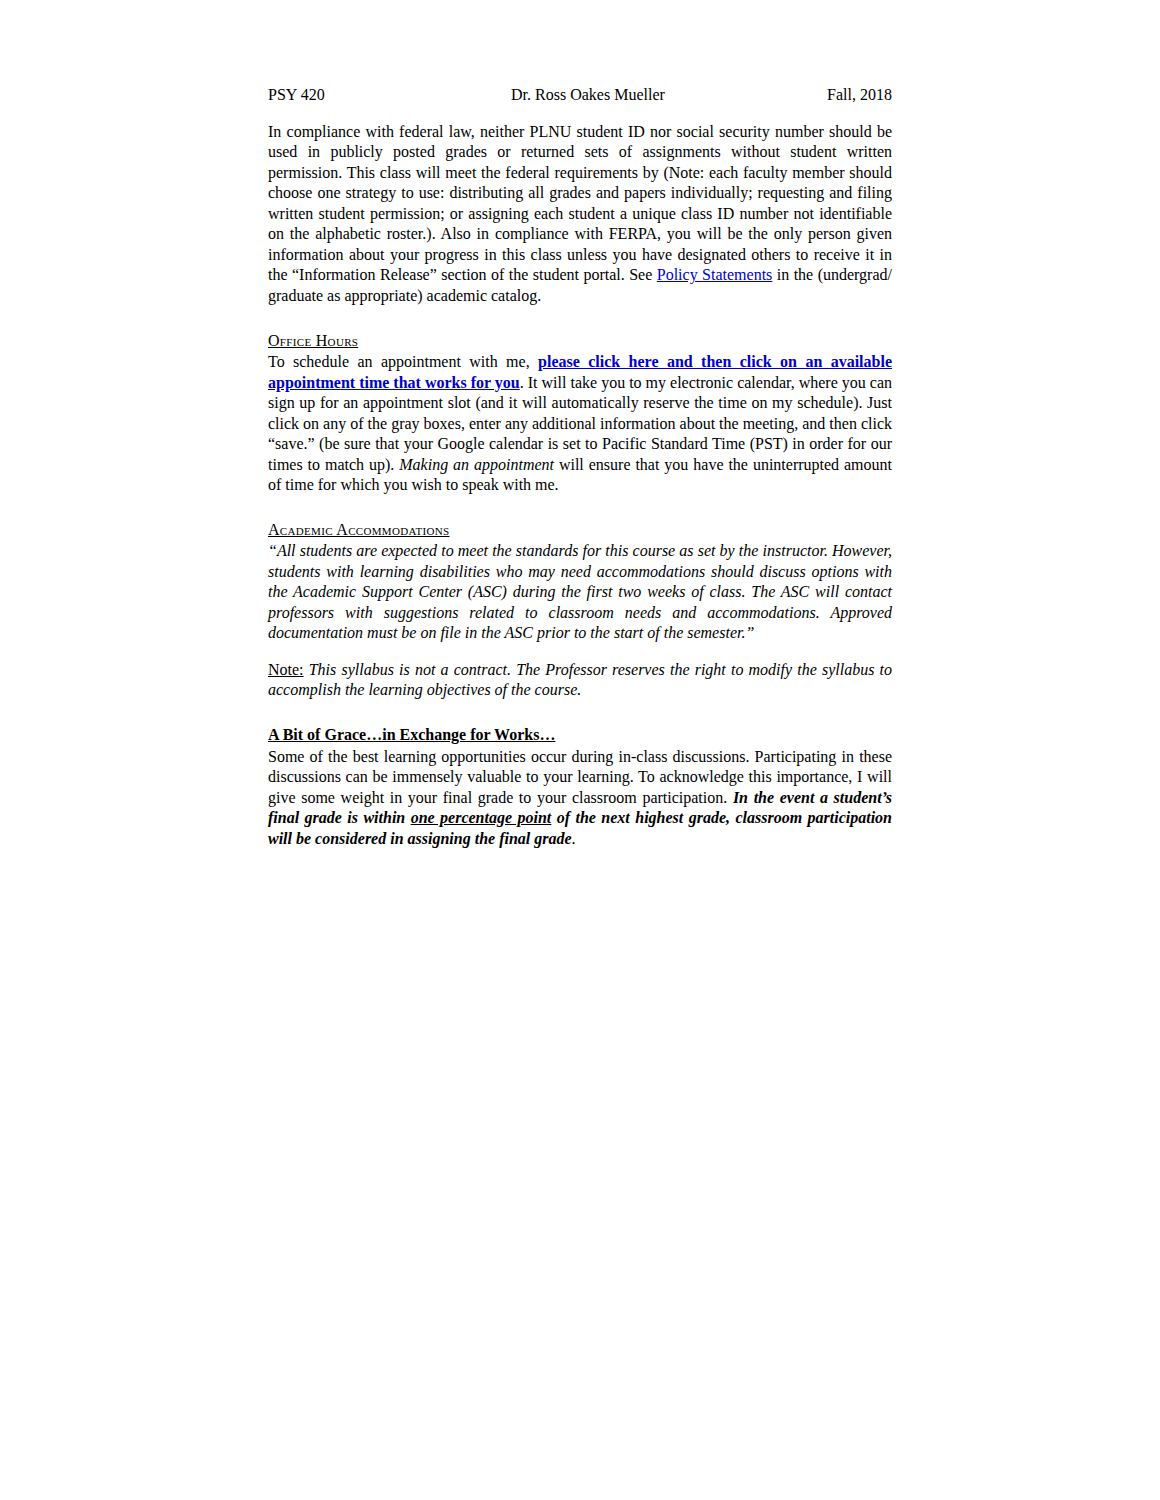PSY 420
Dr. Ross Oakes Mueller
Fall, 2018
In compliance with federal law, neither PLNU student ID nor social security number should be used in publicly posted grades or returned sets of assignments without student written permission. This class will meet the federal requirements by (Note: each faculty member should choose one strategy to use: distributing all grades and papers individually; requesting and filing written student permission; or assigning each student a unique class ID number not identifiable on the alphabetic roster.). Also in compliance with FERPA, you will be the only person given information about your progress in this class unless you have designated others to receive it in the “Information Release” section of the student portal. See Policy Statements in the (undergrad/ graduate as appropriate) academic catalog.
Office Hours
To schedule an appointment with me, please click here and then click on an available appointment time that works for you. It will take you to my electronic calendar, where you can sign up for an appointment slot (and it will automatically reserve the time on my schedule). Just click on any of the gray boxes, enter any additional information about the meeting, and then click “save.” (be sure that your Google calendar is set to Pacific Standard Time (PST) in order for our times to match up). Making an appointment will ensure that you have the uninterrupted amount of time for which you wish to speak with me.
Academic Accommodations
“All students are expected to meet the standards for this course as set by the instructor. However, students with learning disabilities who may need accommodations should discuss options with the Academic Support Center (ASC) during the first two weeks of class. The ASC will contact professors with suggestions related to classroom needs and accommodations. Approved documentation must be on file in the ASC prior to the start of the semester.”
Note: This syllabus is not a contract. The Professor reserves the right to modify the syllabus to accomplish the learning objectives of the course.
A Bit of Grace…in Exchange for Works…
Some of the best learning opportunities occur during in-class discussions. Participating in these discussions can be immensely valuable to your learning. To acknowledge this importance, I will give some weight in your final grade to your classroom participation. In the event a student’s final grade is within one percentage point of the next highest grade, classroom participation will be considered in assigning the final grade.